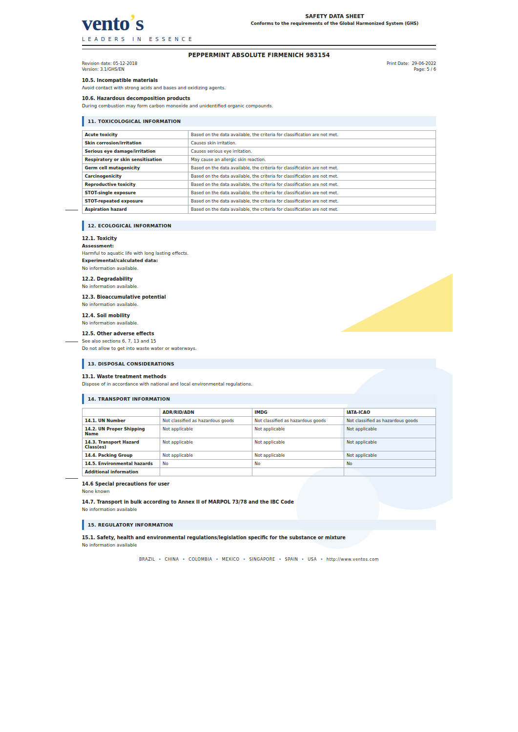vento’s
LEADERS IN ESSENCE
SAFETY DATA SHEET
Conforms to the requirements of the Global Harmonized System (GHS)
PEPPERMINT ABSOLUTE FIRMENICH 983154
Revision date: 05-12-2018
Version: 3.1/GHS/EN
Print Date: 29-06-2022
Page: 5 / 6
10.5. Incompatible materials
Avoid contact with strong acids and bases and oxidizing agents.
10.6. Hazardous decomposition products
During combustion may form carbon monoxide and unidentified organic compounds.
11. TOXICOLOGICAL INFORMATION
| Acute toxicity | Based on the data available, the criteria for classification are not met. |
| Skin corrosion/irritation | Causes skin irritation. |
| Serious eye damage/irritation | Causes serious eye irritation. |
| Respiratory or skin sensitisation | May cause an allergic skin reaction. |
| Germ cell mutagenicity | Based on the data available, the criteria for classification are not met. |
| Carcinogenicity | Based on the data available, the criteria for classification are not met. |
| Reproductive toxicity | Based on the data available, the criteria for classification are not met. |
| STOT-single exposure | Based on the data available, the criteria for classification are not met. |
| STOT-repeated exposure | Based on the data available, the criteria for classification are not met. |
| Aspiration hazard | Based on the data available, the criteria for classification are not met. |
12. ECOLOGICAL INFORMATION
12.1. Toxicity
Assessment:
Harmful to aquatic life with long lasting effects.
Experimental/calculated data:
No information available.
12.2. Degradability
No information available.
12.3. Bioaccumulative potential
No information available.
12.4. Soil mobility
No information available.
12.5. Other adverse effects
See also sections 6, 7, 13 and 15
Do not allow to get into waste water or waterways.
13. DISPOSAL CONSIDERATIONS
13.1. Waste treatment methods
Dispose of in accordance with national and local environmental regulations.
14. TRANSPORT INFORMATION
| | ADR/RID/ADN | IMDG | IATA-ICAO |
| --- | --- | --- | --- |
| 14.1. UN Number | Not classified as hazardous goods | Not classified as hazardous goods | Not classified as hazardous goods |
| 14.2. UN Proper Shipping Name | Not applicable | Not applicable | Not applicable |
| 14.3. Transport Hazard Class(es) | Not applicable | Not applicable | Not applicable |
| 14.4. Packing Group | Not applicable | Not applicable | Not applicable |
| 14.5. Environmental hazards | No | No | No |
| Additional information | | | |
14.6 Special precautions for user
None known
14.7. Transport in bulk according to Annex II of MARPOL 73/78 and the IBC Code
No information available
15. REGULATORY INFORMATION
15.1. Safety, health and environmental regulations/legislation specific for the substance or mixture
No information available
BRAZIL • CHINA • COLOMBIA • MEXICO • SINGAPORE • SPAIN • USA • http://www.ventos.com